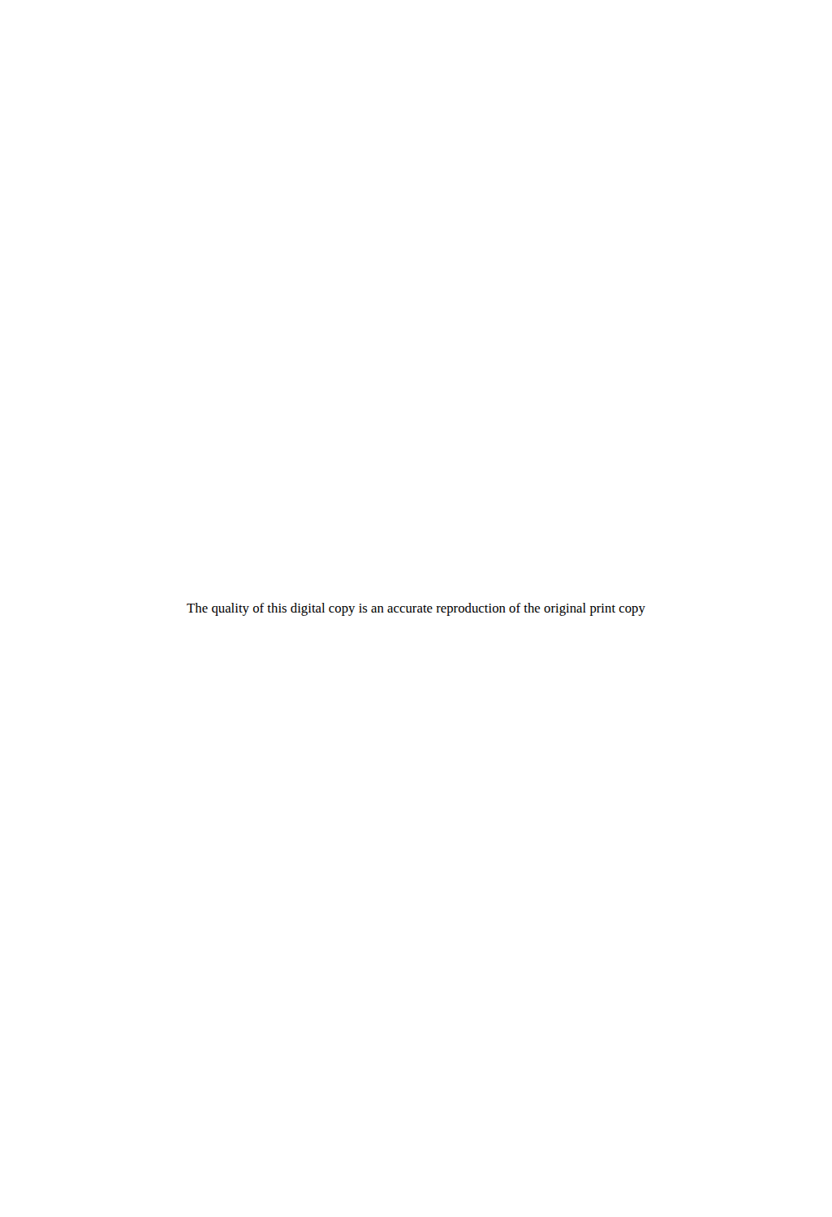The quality of this digital copy is an accurate reproduction of the original print copy